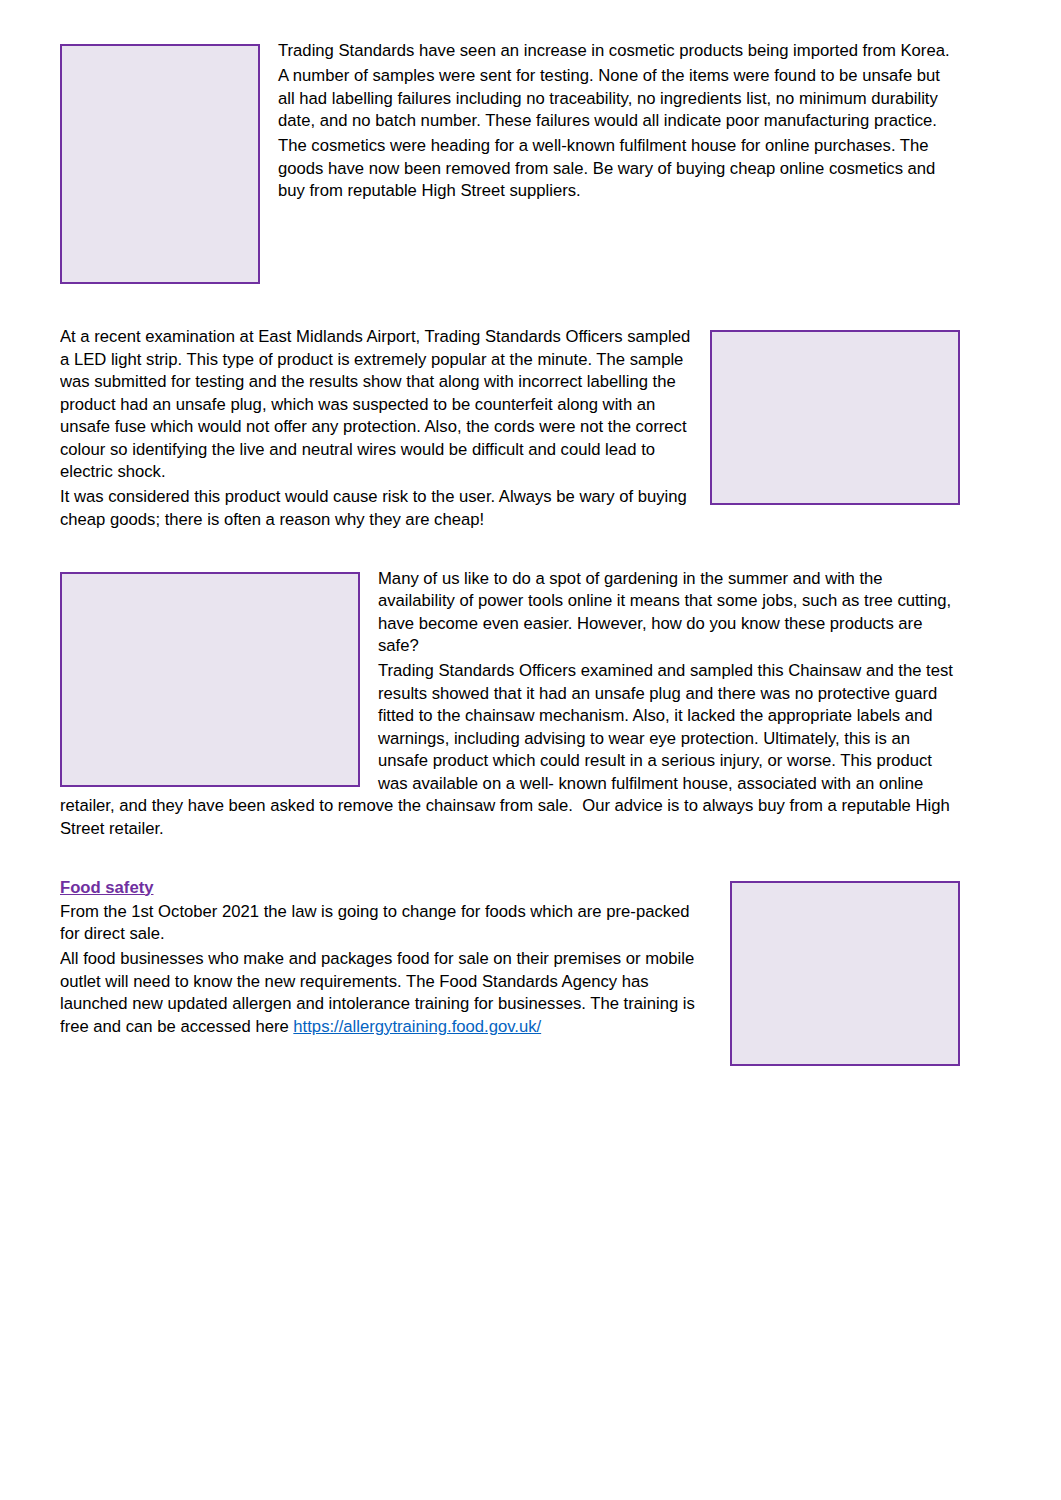Trading Standards have seen an increase in cosmetic products being imported from Korea.
A number of samples were sent for testing. None of the items were found to be unsafe but all had labelling failures including no traceability, no ingredients list, no minimum durability date, and no batch number. These failures would all indicate poor manufacturing practice.
The cosmetics were heading for a well-known fulfilment house for online purchases. The goods have now been removed from sale. Be wary of buying cheap online cosmetics and buy from reputable High Street suppliers.
At a recent examination at East Midlands Airport, Trading Standards Officers sampled a LED light strip. This type of product is extremely popular at the minute. The sample was submitted for testing and the results show that along with incorrect labelling the product had an unsafe plug, which was suspected to be counterfeit along with an unsafe fuse which would not offer any protection. Also, the cords were not the correct colour so identifying the live and neutral wires would be difficult and could lead to electric shock.
It was considered this product would cause risk to the user. Always be wary of buying cheap goods; there is often a reason why they are cheap!
Many of us like to do a spot of gardening in the summer and with the availability of power tools online it means that some jobs, such as tree cutting, have become even easier. However, how do you know these products are safe?
Trading Standards Officers examined and sampled this Chainsaw and the test results showed that it had an unsafe plug and there was no protective guard fitted to the chainsaw mechanism. Also, it lacked the appropriate labels and warnings, including advising to wear eye protection. Ultimately, this is an unsafe product which could result in a serious injury, or worse. This product was available on a well- known fulfilment house, associated with an online retailer, and they have been asked to remove the chainsaw from sale. Our advice is to always buy from a reputable High Street retailer.
Food safety
From the 1st October 2021 the law is going to change for foods which are pre-packed for direct sale.
All food businesses who make and packages food for sale on their premises or mobile outlet will need to know the new requirements. The Food Standards Agency has launched new updated allergen and intolerance training for businesses. The training is free and can be accessed here https://allergytraining.food.gov.uk/